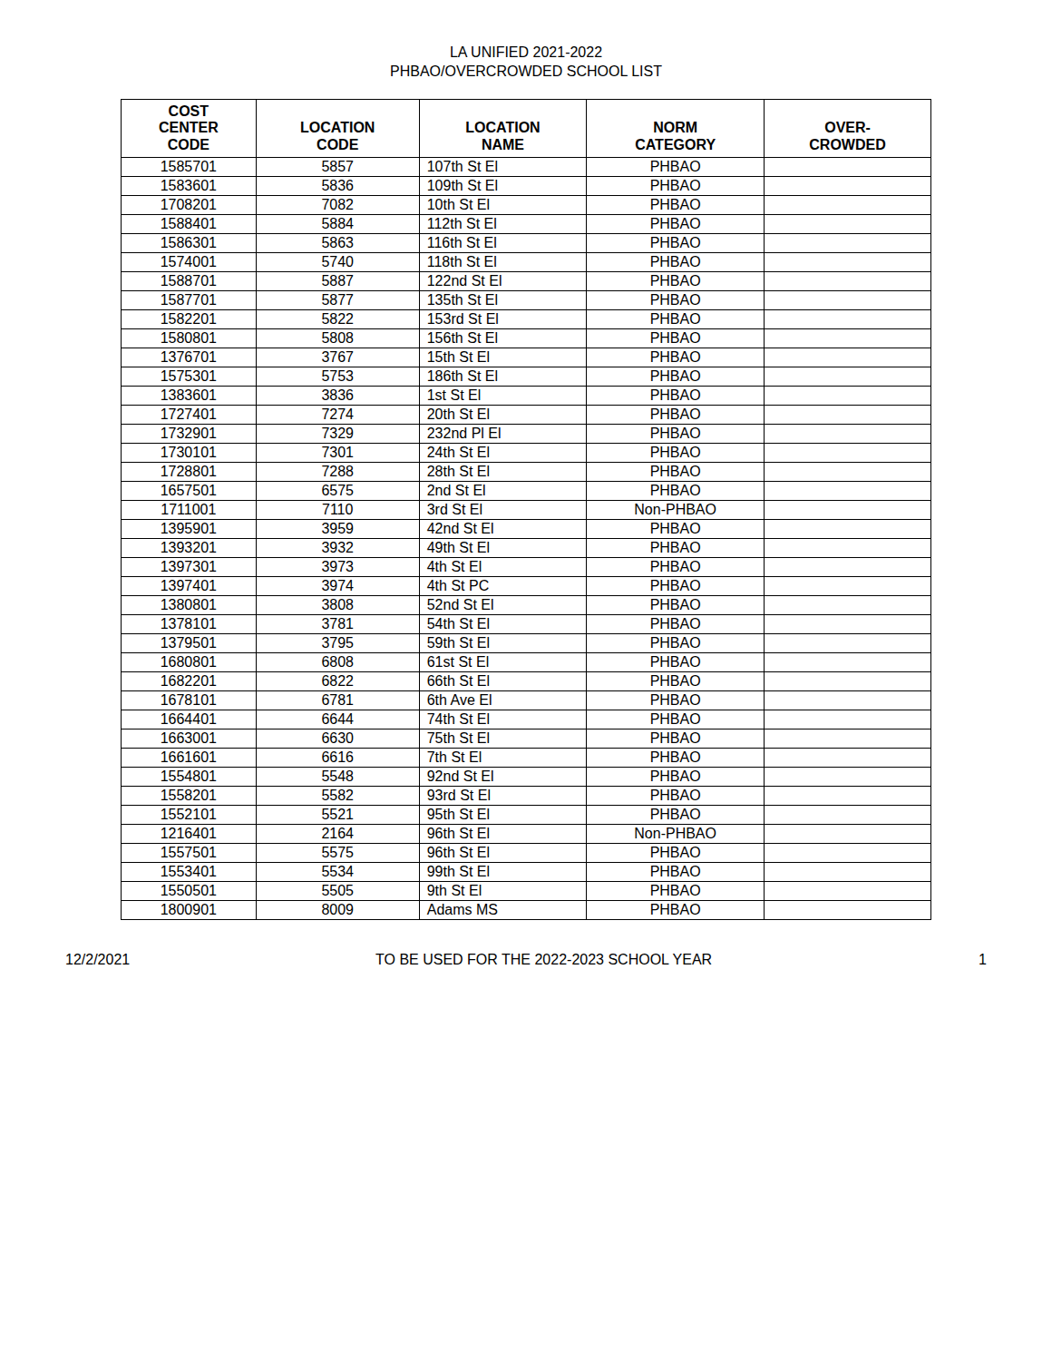LA UNIFIED 2021-2022
PHBAO/OVERCROWDED SCHOOL LIST
| COST CENTER CODE | LOCATION CODE | LOCATION NAME | NORM CATEGORY | OVER- CROWDED |
| --- | --- | --- | --- | --- |
| 1585701 | 5857 | 107th St El | PHBAO | |
| 1583601 | 5836 | 109th St El | PHBAO | |
| 1708201 | 7082 | 10th St El | PHBAO | |
| 1588401 | 5884 | 112th St El | PHBAO | |
| 1586301 | 5863 | 116th St El | PHBAO | |
| 1574001 | 5740 | 118th St El | PHBAO | |
| 1588701 | 5887 | 122nd St El | PHBAO | |
| 1587701 | 5877 | 135th St El | PHBAO | |
| 1582201 | 5822 | 153rd St El | PHBAO | |
| 1580801 | 5808 | 156th St El | PHBAO | |
| 1376701 | 3767 | 15th St El | PHBAO | |
| 1575301 | 5753 | 186th St El | PHBAO | |
| 1383601 | 3836 | 1st St El | PHBAO | |
| 1727401 | 7274 | 20th St El | PHBAO | |
| 1732901 | 7329 | 232nd Pl El | PHBAO | |
| 1730101 | 7301 | 24th St El | PHBAO | |
| 1728801 | 7288 | 28th St El | PHBAO | |
| 1657501 | 6575 | 2nd St El | PHBAO | |
| 1711001 | 7110 | 3rd St El | Non-PHBAO | |
| 1395901 | 3959 | 42nd St El | PHBAO | |
| 1393201 | 3932 | 49th St El | PHBAO | |
| 1397301 | 3973 | 4th St El | PHBAO | |
| 1397401 | 3974 | 4th St PC | PHBAO | |
| 1380801 | 3808 | 52nd St El | PHBAO | |
| 1378101 | 3781 | 54th St El | PHBAO | |
| 1379501 | 3795 | 59th St El | PHBAO | |
| 1680801 | 6808 | 61st St El | PHBAO | |
| 1682201 | 6822 | 66th St El | PHBAO | |
| 1678101 | 6781 | 6th Ave El | PHBAO | |
| 1664401 | 6644 | 74th St El | PHBAO | |
| 1663001 | 6630 | 75th St El | PHBAO | |
| 1661601 | 6616 | 7th St El | PHBAO | |
| 1554801 | 5548 | 92nd St El | PHBAO | |
| 1558201 | 5582 | 93rd St El | PHBAO | |
| 1552101 | 5521 | 95th St El | PHBAO | |
| 1216401 | 2164 | 96th St El | Non-PHBAO | |
| 1557501 | 5575 | 96th St El | PHBAO | |
| 1553401 | 5534 | 99th St El | PHBAO | |
| 1550501 | 5505 | 9th St El | PHBAO | |
| 1800901 | 8009 | Adams MS | PHBAO | |
12/2/2021
TO BE USED FOR THE 2022-2023 SCHOOL YEAR
1